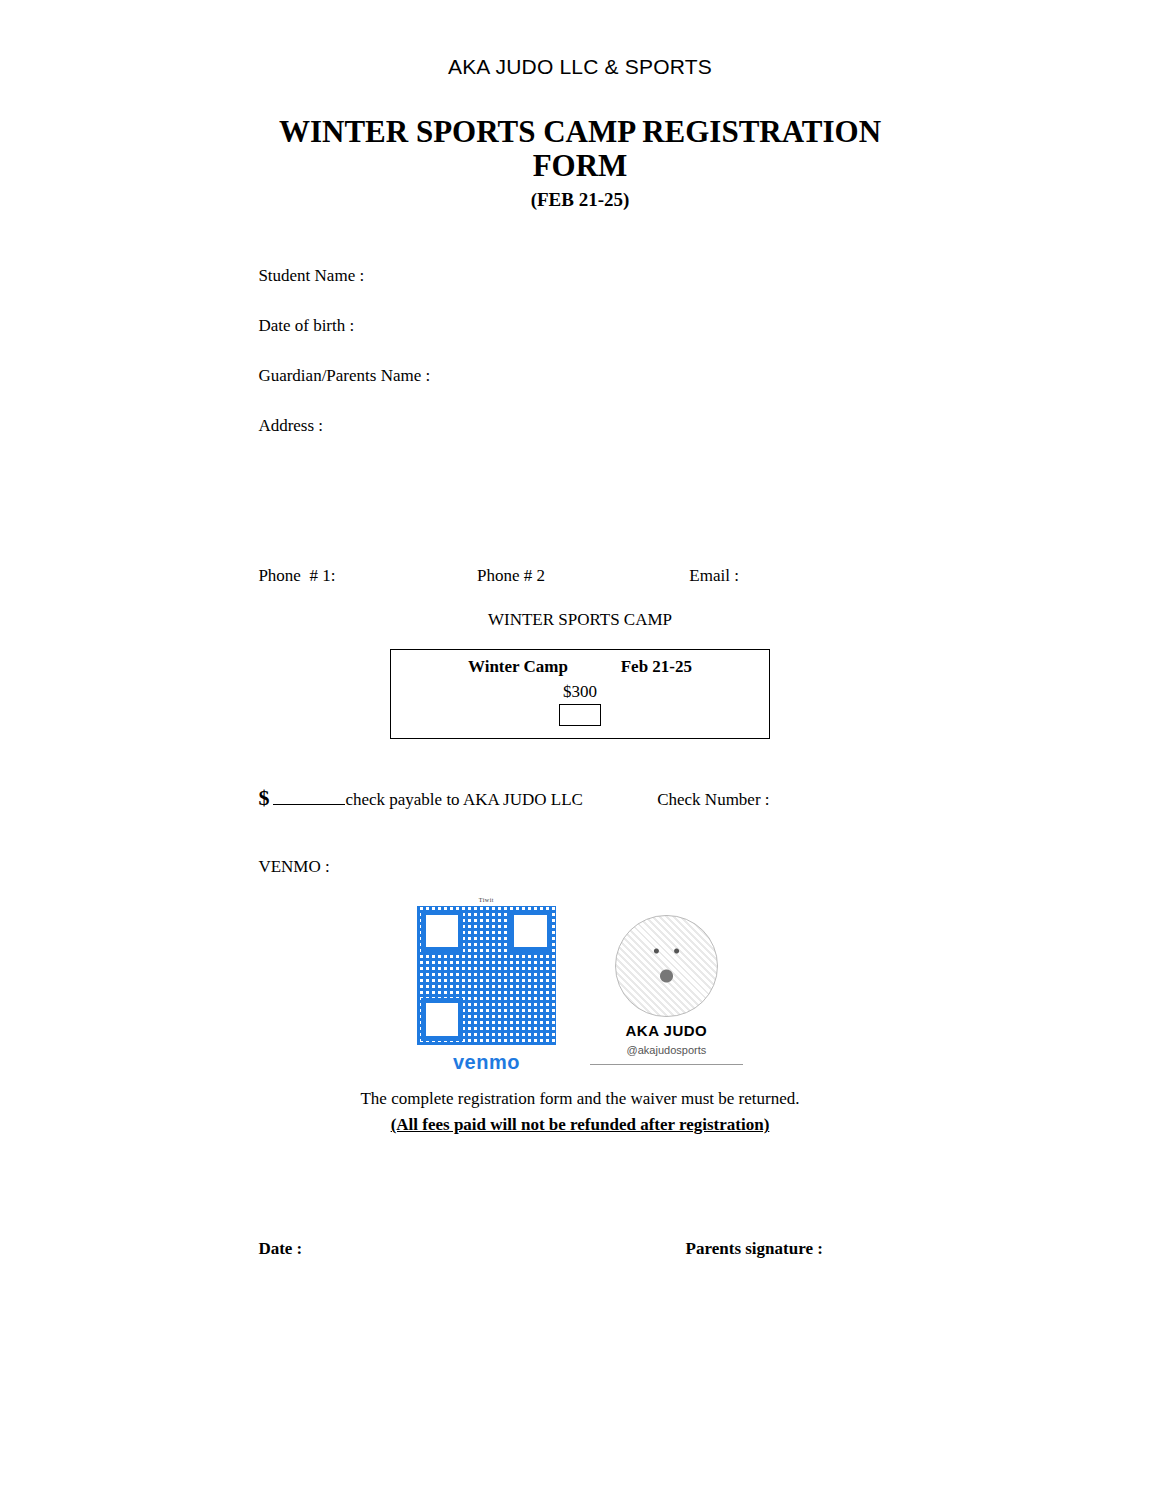AKA JUDO LLC & SPORTS
WINTER SPORTS CAMP REGISTRATION FORM
(FEB 21-25)
Student Name :
Date of birth :
Guardian/Parents Name :
Address :
Phone # 1:
Phone # 2
Email :
WINTER SPORTS CAMP
| Winter Camp Feb 21-25 |
| $300 |
$ check payable to AKA JUDO LLC
Check Number :
VENMO :
Tiwit
venmo
AKA JUDO
@akajudosports
The complete registration form and the waiver must be returned.
(All fees paid will not be refunded after registration)
Date :
Parents signature :